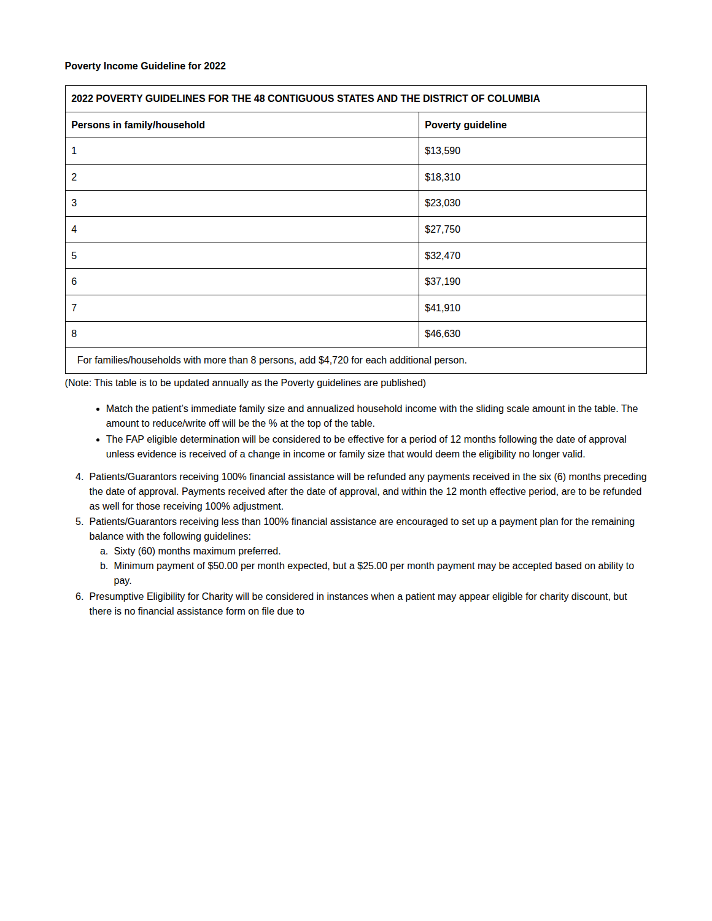Poverty Income Guideline for 2022
| 2022 POVERTY GUIDELINES FOR THE 48 CONTIGUOUS STATES AND THE DISTRICT OF COLUMBIA |
| --- |
| Persons in family/household | Poverty guideline |
| 1 | $13,590 |
| 2 | $18,310 |
| 3 | $23,030 |
| 4 | $27,750 |
| 5 | $32,470 |
| 6 | $37,190 |
| 7 | $41,910 |
| 8 | $46,630 |
| For families/households with more than 8 persons, add $4,720 for each additional person. |
(Note: This table is to be updated annually as the Poverty guidelines are published)
Match the patient’s immediate family size and annualized household income with the sliding scale amount in the table. The amount to reduce/write off will be the % at the top of the table.
The FAP eligible determination will be considered to be effective for a period of 12 months following the date of approval unless evidence is received of a change in income or family size that would deem the eligibility no longer valid.
Patients/Guarantors receiving 100% financial assistance will be refunded any payments received in the six (6) months preceding the date of approval. Payments received after the date of approval, and within the 12 month effective period, are to be refunded as well for those receiving 100% adjustment.
Patients/Guarantors receiving less than 100% financial assistance are encouraged to set up a payment plan for the remaining balance with the following guidelines:
Sixty (60) months maximum preferred.
Minimum payment of $50.00 per month expected, but a $25.00 per month payment may be accepted based on ability to pay.
Presumptive Eligibility for Charity will be considered in instances when a patient may appear eligible for charity discount, but there is no financial assistance form on file due to